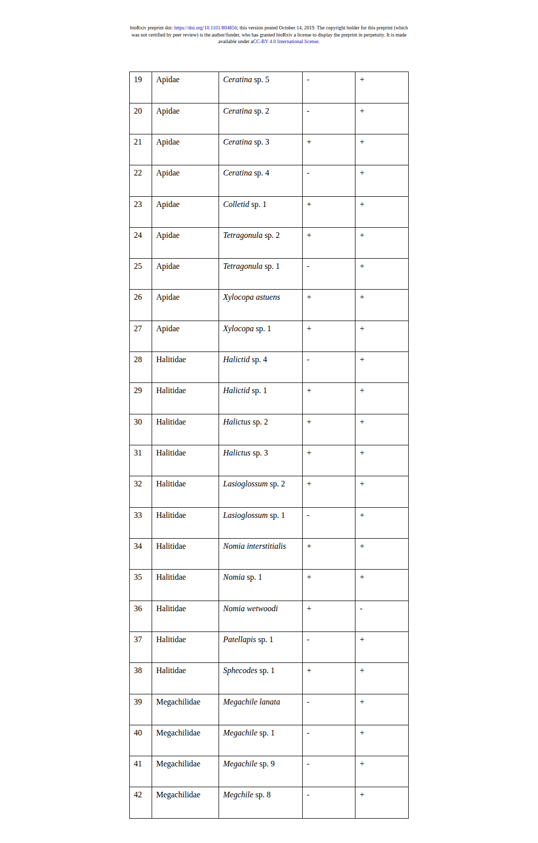bioRxiv preprint doi: https://doi.org/10.1101/804856; this version posted October 14, 2019. The copyright holder for this preprint (which
was not certified by peer review) is the author/funder, who has granted bioRxiv a license to display the preprint in perpetuity. It is made
available under aCC-BY 4.0 International license.
| 19 | Apidae | Ceratina sp. 5 | - | + |
| 20 | Apidae | Ceratina sp. 2 | - | + |
| 21 | Apidae | Ceratina sp. 3 | + | + |
| 22 | Apidae | Ceratina sp. 4 | - | + |
| 23 | Apidae | Colletid sp. 1 | + | + |
| 24 | Apidae | Tetragonula sp. 2 | + | + |
| 25 | Apidae | Tetragonula sp. 1 | - | + |
| 26 | Apidae | Xylocopa astuens | + | + |
| 27 | Apidae | Xylocopa sp. 1 | + | + |
| 28 | Halitidae | Halictid sp. 4 | - | + |
| 29 | Halitidae | Halictid sp. 1 | + | + |
| 30 | Halitidae | Halictus sp. 2 | + | + |
| 31 | Halitidae | Halictus sp. 3 | + | + |
| 32 | Halitidae | Lasioglossum sp. 2 | + | + |
| 33 | Halitidae | Lasioglossum sp. 1 | - | + |
| 34 | Halitidae | Nomia interstitialis | + | + |
| 35 | Halitidae | Nomia sp. 1 | + | + |
| 36 | Halitidae | Nomia wetwoodi | + | - |
| 37 | Halitidae | Patellapis sp. 1 | - | + |
| 38 | Halitidae | Sphecodes sp. 1 | + | + |
| 39 | Megachilidae | Megachile lanata | - | + |
| 40 | Megachilidae | Megachile sp. 1 | - | + |
| 41 | Megachilidae | Megachile sp. 9 | - | + |
| 42 | Megachilidae | Megchile sp. 8 | - | + |